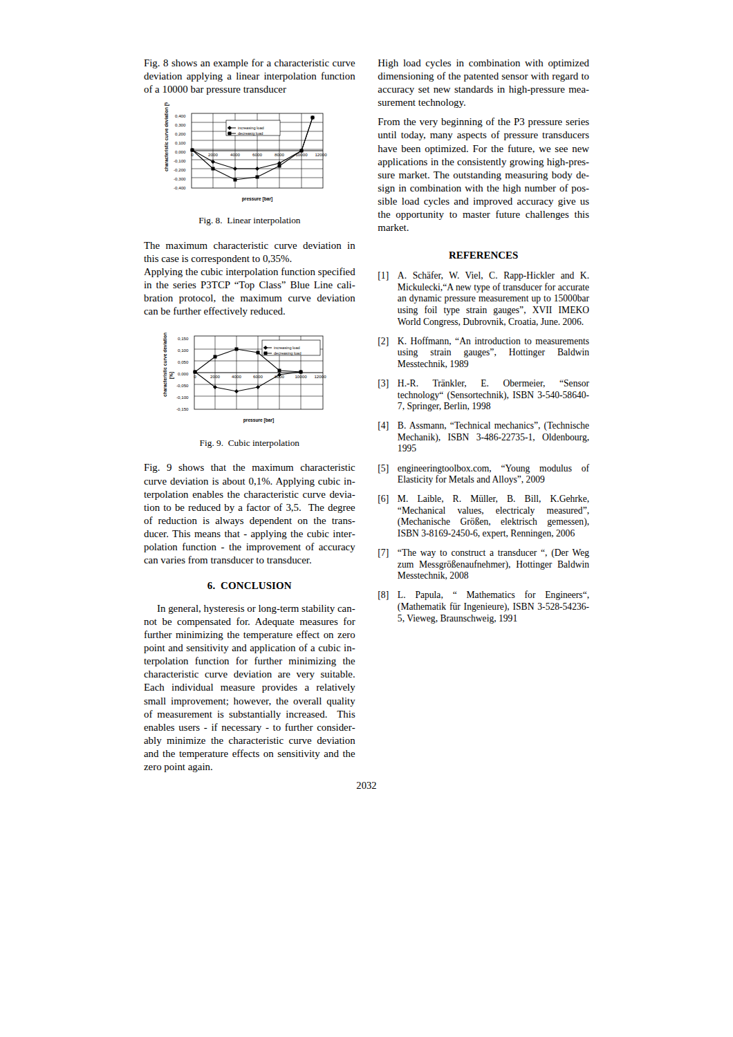Fig. 8 shows an example for a characteristic curve deviation applying a linear interpolation function of a 10000 bar pressure transducer
characteristic curve deviation [%] 0,400 0,300 0,200 0,100 0,000 -0,100 -0,200 -0,300 -0,400 0 2000 4000 6000 8000 10000 12000 increasing load decreasig load pressure [bar]
Fig. 8. Linear interpolation
The maximum characteristic curve deviation in this case is correspondent to 0,35%.
Applying the cubic interpolation function specified in the series P3TCP “Top Class” Blue Line calibration protocol, the maximum curve deviation can be further effectively reduced.
characteristic curve deviation [%] 0,150 0,100 0,050 0,000 -0,050 -0,100 -0,150 0 2000 4000 6000 8000 10000 12000 increasing load decreasing load pressure [bar]
Fig. 9. Cubic interpolation
Fig. 9 shows that the maximum characteristic curve deviation is about 0,1%. Applying cubic interpolation enables the characteristic curve deviation to be reduced by a factor of 3,5. The degree of reduction is always dependent on the transducer. This means that - applying the cubic interpolation function - the improvement of accuracy can varies from transducer to transducer.
6. CONCLUSION
In general, hysteresis or long-term stability cannot be compensated for. Adequate measures for further minimizing the temperature effect on zero point and sensitivity and application of a cubic interpolation function for further minimizing the characteristic curve deviation are very suitable. Each individual measure provides a relatively small improvement; however, the overall quality of measurement is substantially increased. This enables users - if necessary - to further considerably minimize the characteristic curve deviation and the temperature effects on sensitivity and the zero point again.
High load cycles in combination with optimized dimensioning of the patented sensor with regard to accuracy set new standards in high-pressure measurement technology.
From the very beginning of the P3 pressure series until today, many aspects of pressure transducers have been optimized. For the future, we see new applications in the consistently growing high-pressure market. The outstanding measuring body design in combination with the high number of possible load cycles and improved accuracy give us the opportunity to master future challenges this market.
REFERENCES
[1] A. Schäfer, W. Viel, C. Rapp-Hickler and K. Mickulecki,“A new type of transducer for accurate an dynamic pressure measurement up to 15000bar using foil type strain gauges”, XVII IMEKO World Congress, Dubrovnik, Croatia, June. 2006.
[2] K. Hoffmann, “An introduction to measurements using strain gauges”, Hottinger Baldwin Messtechnik, 1989
[3] H.-R. Tränkler, E. Obermeier, “Sensor technology“ (Sensortechnik), ISBN 3-540-58640-7, Springer, Berlin, 1998
[4] B. Assmann, “Technical mechanics”, (Technische Mechanik), ISBN 3-486-22735-1, Oldenbourg, 1995
[5] engineeringtoolbox.com, “Young modulus of Elasticity for Metals and Alloys”, 2009
[6] M. Laible, R. Müller, B. Bill, K.Gehrke, “Mechanical values, electricaly measured”, (Mechanische Größen, elektrisch gemessen), ISBN 3-8169-2450-6, expert, Renningen, 2006
[7]“The way to construct a transducer “, (Der Weg zum Messgrößenaufnehmer), Hottinger Baldwin Messtechnik, 2008
[8] L. Papula, “ Mathematics for Engineers“, (Mathematik für Ingenieure), ISBN 3-528-54236-5, Vieweg, Braunschweig, 1991
2032